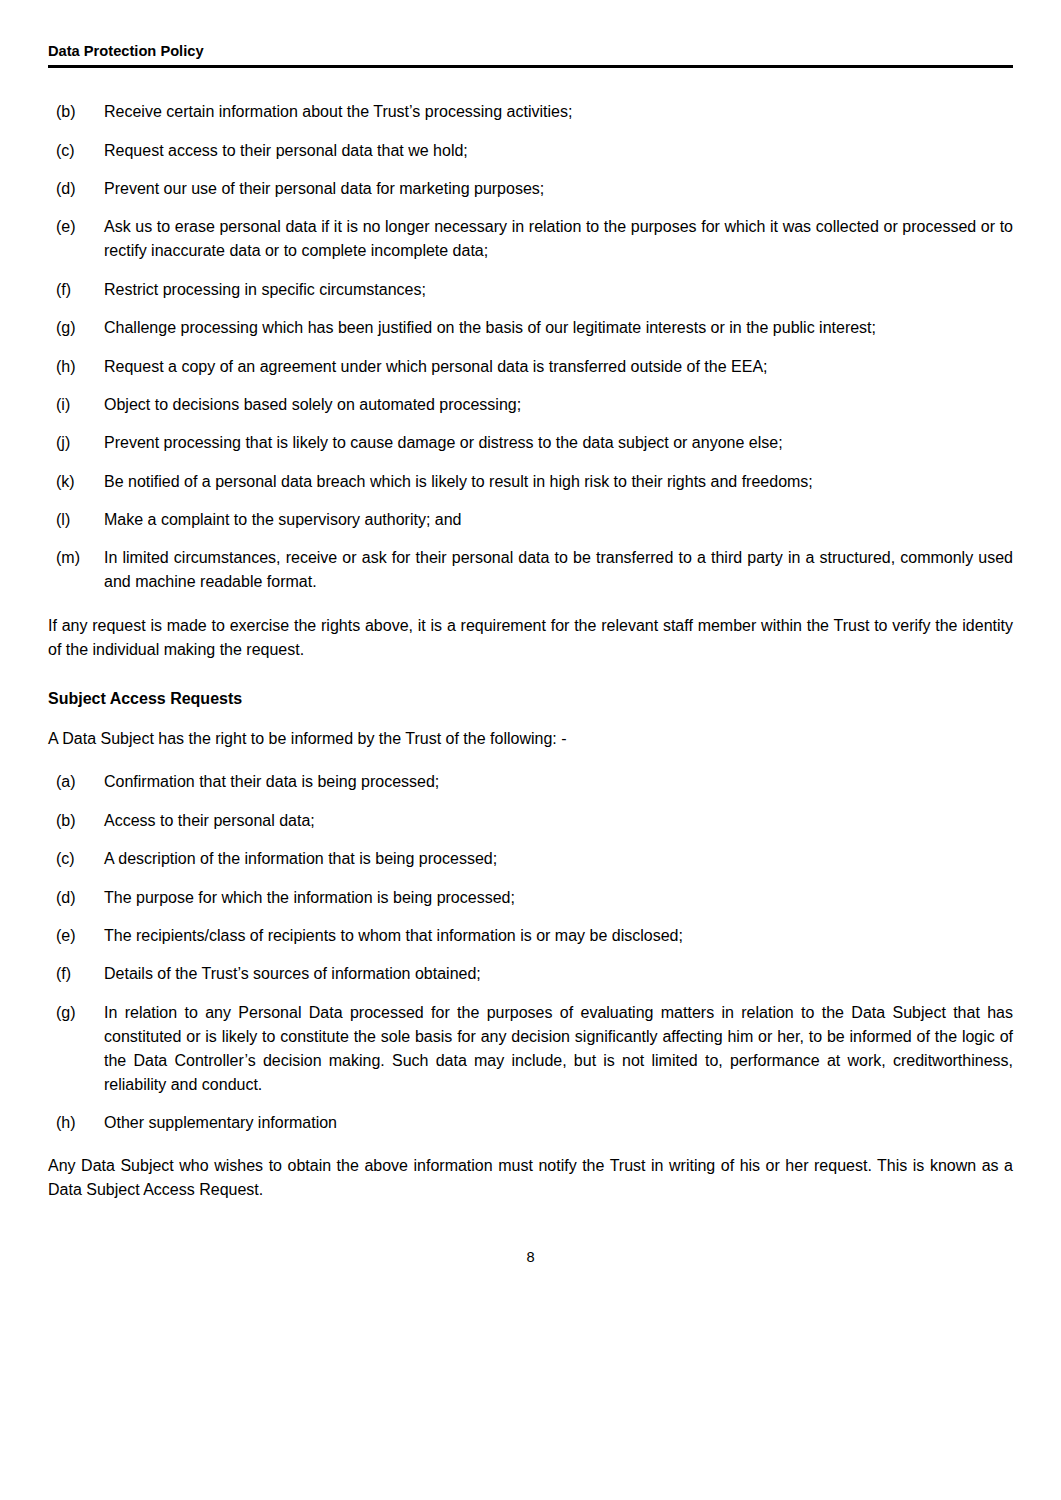Data Protection Policy
(b) Receive certain information about the Trust’s processing activities;
(c) Request access to their personal data that we hold;
(d) Prevent our use of their personal data for marketing purposes;
(e) Ask us to erase personal data if it is no longer necessary in relation to the purposes for which it was collected or processed or to rectify inaccurate data or to complete incomplete data;
(f) Restrict processing in specific circumstances;
(g) Challenge processing which has been justified on the basis of our legitimate interests or in the public interest;
(h) Request a copy of an agreement under which personal data is transferred outside of the EEA;
(i) Object to decisions based solely on automated processing;
(j) Prevent processing that is likely to cause damage or distress to the data subject or anyone else;
(k) Be notified of a personal data breach which is likely to result in high risk to their rights and freedoms;
(l) Make a complaint to the supervisory authority; and
(m) In limited circumstances, receive or ask for their personal data to be transferred to a third party in a structured, commonly used and machine readable format.
If any request is made to exercise the rights above, it is a requirement for the relevant staff member within the Trust to verify the identity of the individual making the request.
Subject Access Requests
A Data Subject has the right to be informed by the Trust of the following: -
(a) Confirmation that their data is being processed;
(b) Access to their personal data;
(c) A description of the information that is being processed;
(d) The purpose for which the information is being processed;
(e) The recipients/class of recipients to whom that information is or may be disclosed;
(f) Details of the Trust’s sources of information obtained;
(g) In relation to any Personal Data processed for the purposes of evaluating matters in relation to the Data Subject that has constituted or is likely to constitute the sole basis for any decision significantly affecting him or her, to be informed of the logic of the Data Controller’s decision making. Such data may include, but is not limited to, performance at work, creditworthiness, reliability and conduct.
(h) Other supplementary information
Any Data Subject who wishes to obtain the above information must notify the Trust in writing of his or her request. This is known as a Data Subject Access Request.
8